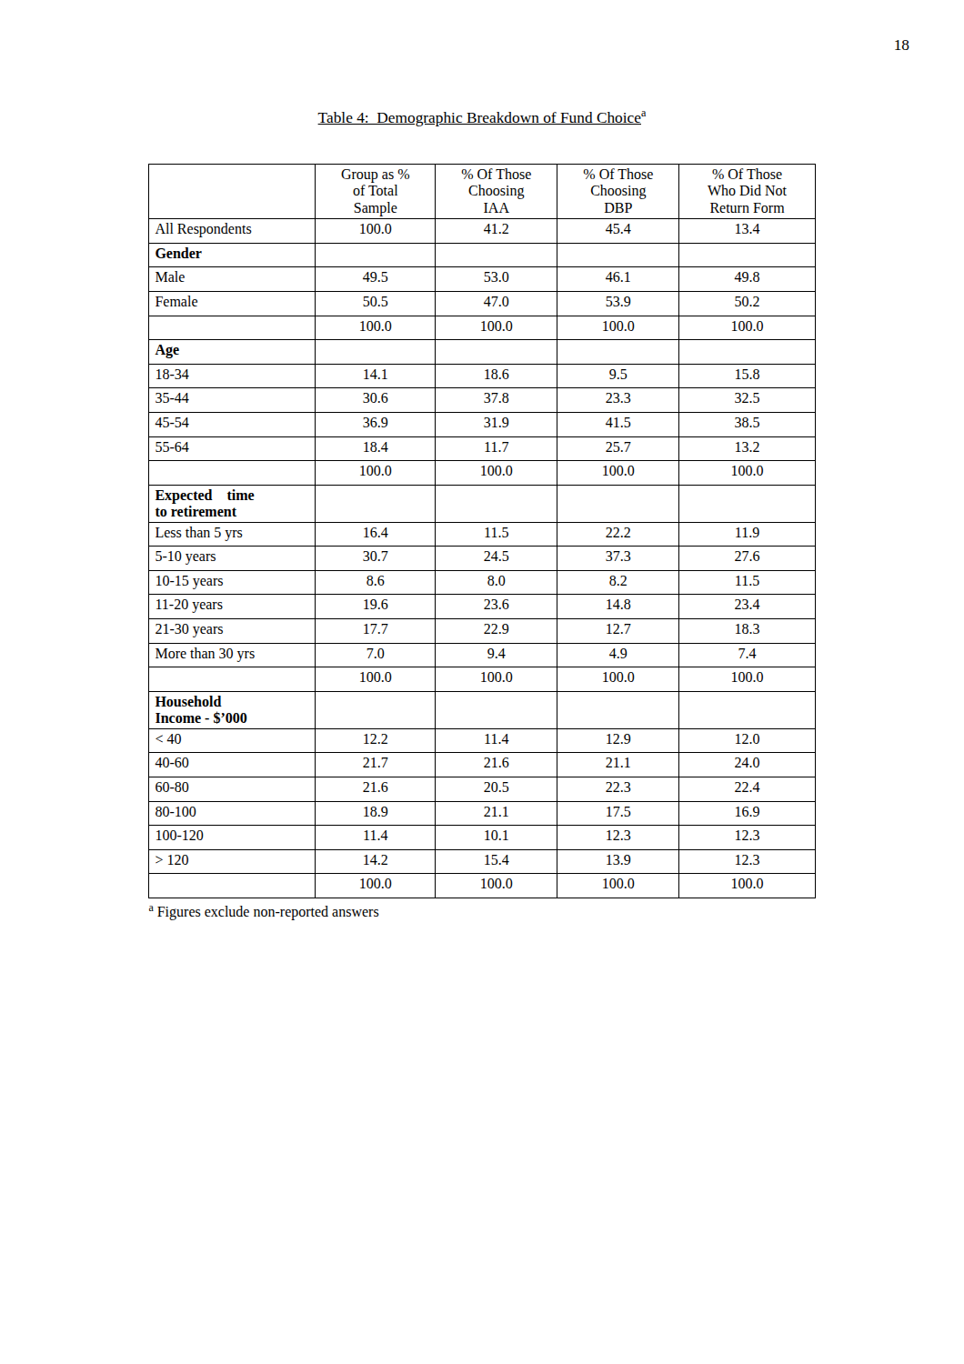18
Table 4: Demographic Breakdown of Fund Choicea
| | Group as % of Total Sample | % Of Those Choosing IAA | % Of Those Choosing DBP | % Of Those Who Did Not Return Form |
| --- | --- | --- | --- | --- |
| All Respondents | 100.0 | 41.2 | 45.4 | 13.4 |
| Gender | | | | |
| Male | 49.5 | 53.0 | 46.1 | 49.8 |
| Female | 50.5 | 47.0 | 53.9 | 50.2 |
| | 100.0 | 100.0 | 100.0 | 100.0 |
| Age | | | | |
| 18-34 | 14.1 | 18.6 | 9.5 | 15.8 |
| 35-44 | 30.6 | 37.8 | 23.3 | 32.5 |
| 45-54 | 36.9 | 31.9 | 41.5 | 38.5 |
| 55-64 | 18.4 | 11.7 | 25.7 | 13.2 |
| | 100.0 | 100.0 | 100.0 | 100.0 |
| Expected time to retirement | | | | |
| Less than 5 yrs | 16.4 | 11.5 | 22.2 | 11.9 |
| 5-10 years | 30.7 | 24.5 | 37.3 | 27.6 |
| 10-15 years | 8.6 | 8.0 | 8.2 | 11.5 |
| 11-20 years | 19.6 | 23.6 | 14.8 | 23.4 |
| 21-30 years | 17.7 | 22.9 | 12.7 | 18.3 |
| More than 30 yrs | 7.0 | 9.4 | 4.9 | 7.4 |
| | 100.0 | 100.0 | 100.0 | 100.0 |
| Household Income - $’000 | | | | |
| < 40 | 12.2 | 11.4 | 12.9 | 12.0 |
| 40-60 | 21.7 | 21.6 | 21.1 | 24.0 |
| 60-80 | 21.6 | 20.5 | 22.3 | 22.4 |
| 80-100 | 18.9 | 21.1 | 17.5 | 16.9 |
| 100-120 | 11.4 | 10.1 | 12.3 | 12.3 |
| > 120 | 14.2 | 15.4 | 13.9 | 12.3 |
| | 100.0 | 100.0 | 100.0 | 100.0 |
a Figures exclude non-reported answers